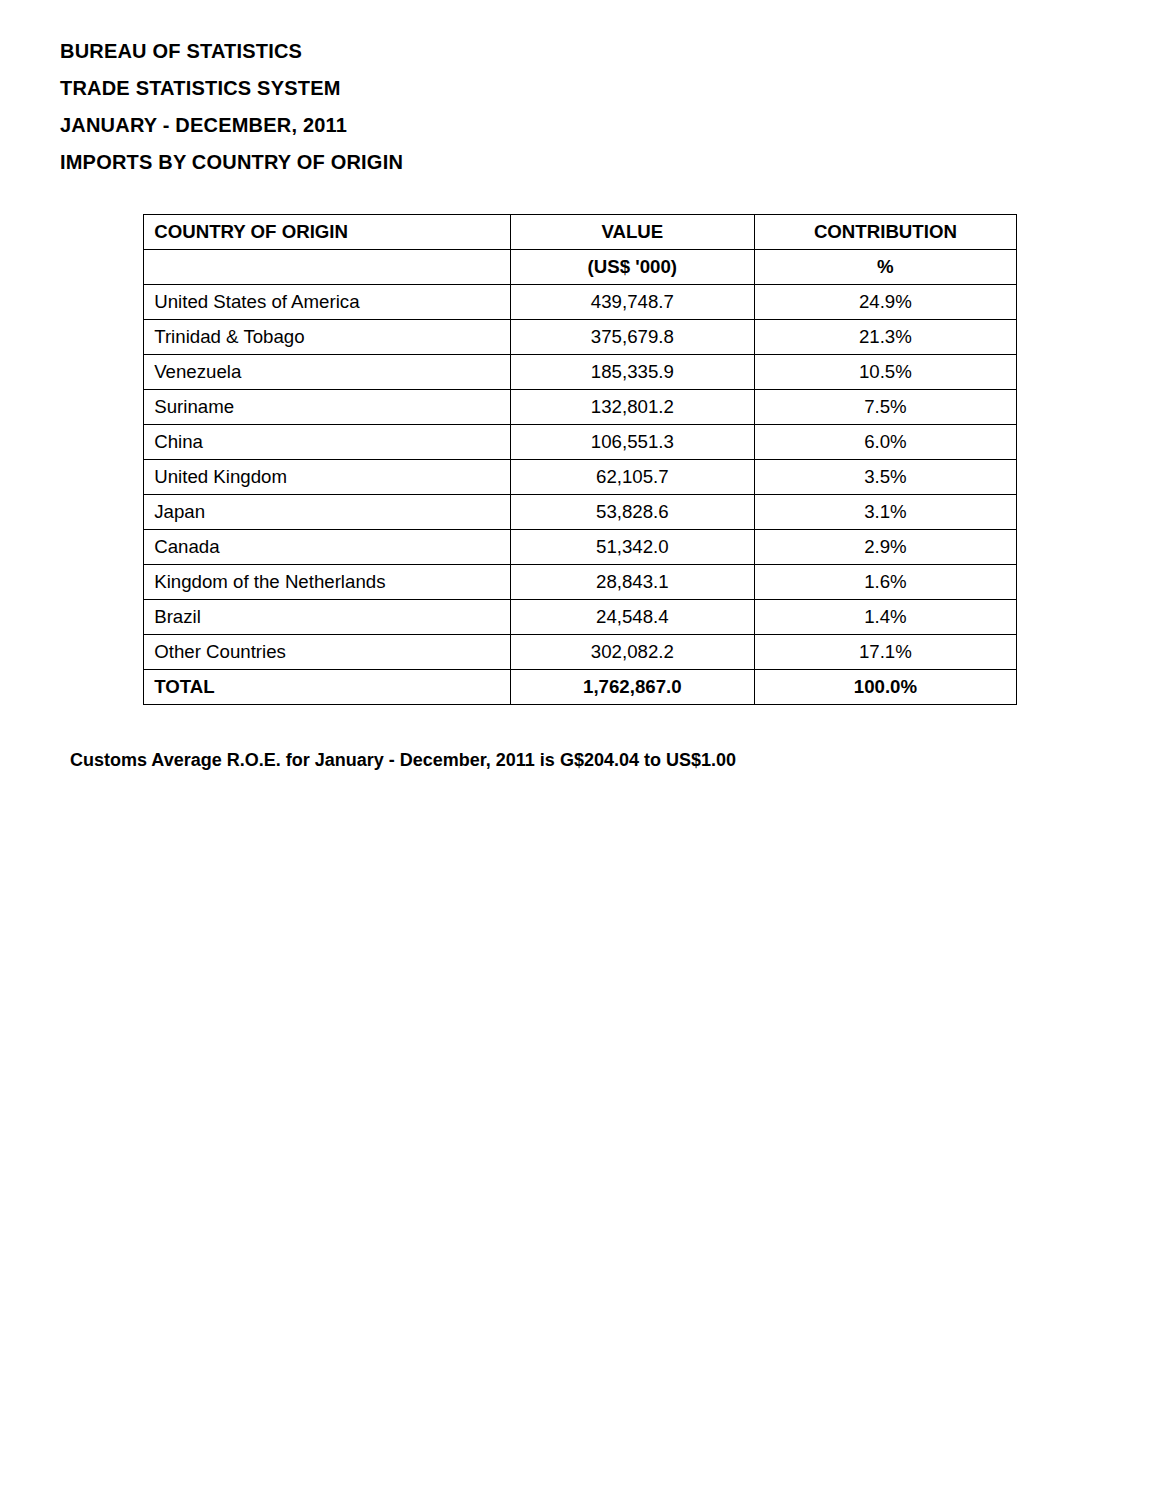BUREAU OF STATISTICS
TRADE STATISTICS SYSTEM
JANUARY - DECEMBER, 2011
IMPORTS BY COUNTRY OF ORIGIN
| COUNTRY OF ORIGIN | VALUE | CONTRIBUTION |
| --- | --- | --- |
| | (US$ '000) | % |
| United States of America | 439,748.7 | 24.9% |
| Trinidad & Tobago | 375,679.8 | 21.3% |
| Venezuela | 185,335.9 | 10.5% |
| Suriname | 132,801.2 | 7.5% |
| China | 106,551.3 | 6.0% |
| United Kingdom | 62,105.7 | 3.5% |
| Japan | 53,828.6 | 3.1% |
| Canada | 51,342.0 | 2.9% |
| Kingdom of the Netherlands | 28,843.1 | 1.6% |
| Brazil | 24,548.4 | 1.4% |
| Other Countries | 302,082.2 | 17.1% |
| TOTAL | 1,762,867.0 | 100.0% |
Customs Average R.O.E. for January - December, 2011 is G$204.04 to US$1.00